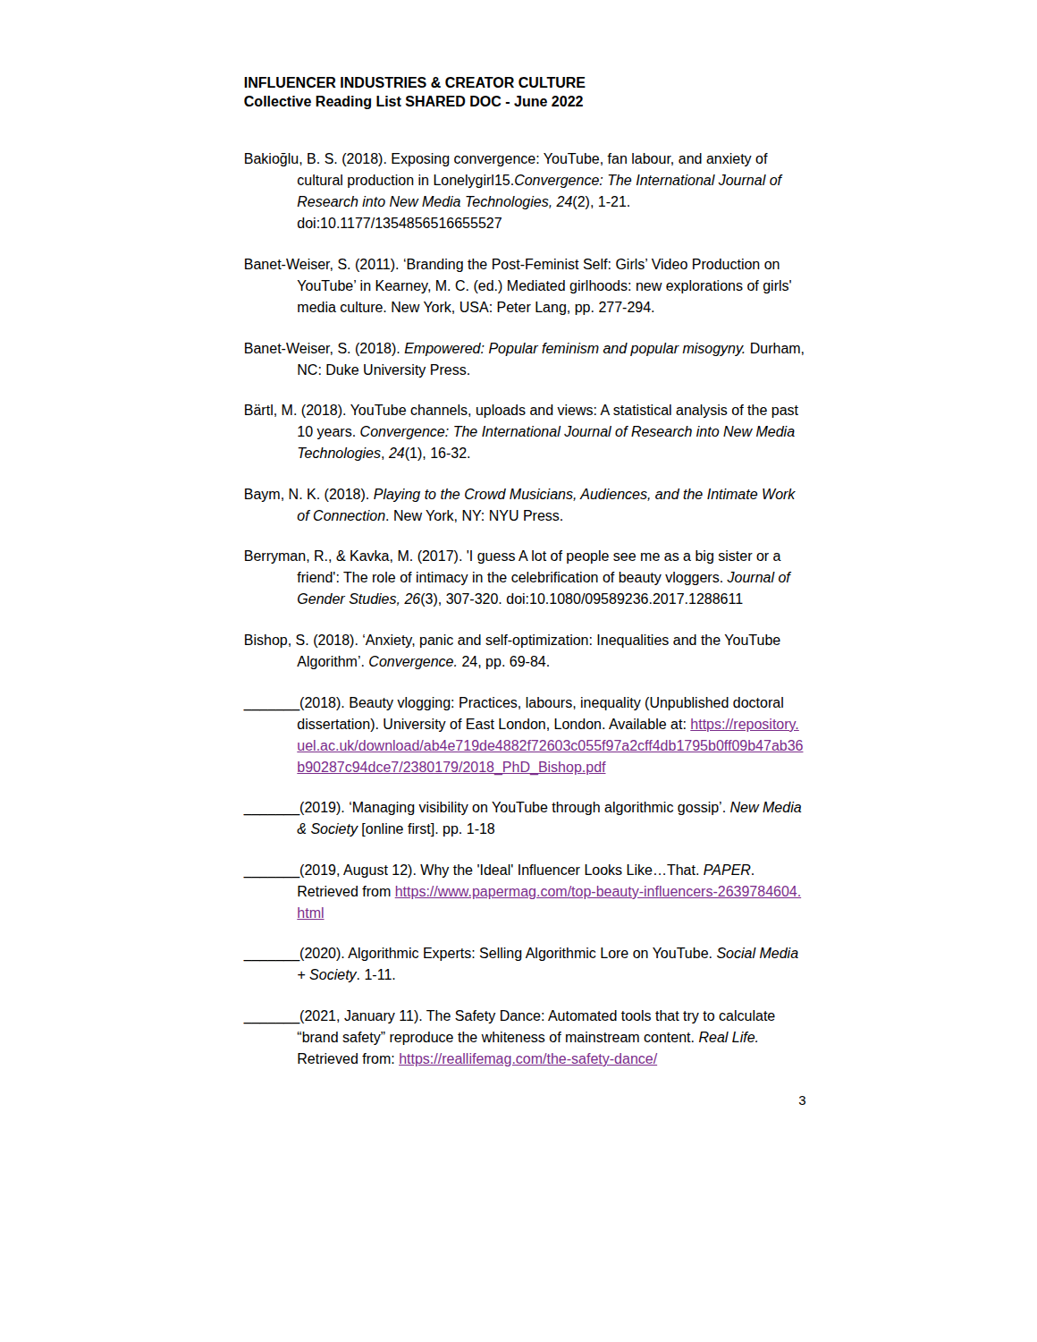INFLUENCER INDUSTRIES & CREATOR CULTURE Collective Reading List SHARED DOC - June 2022
Bakioğlu, B. S. (2018). Exposing convergence: YouTube, fan labour, and anxiety of cultural production in Lonelygirl15.Convergence: The International Journal of Research into New Media Technologies, 24(2), 1-21. doi:10.1177/1354856516655527
Banet-Weiser, S. (2011). ‘Branding the Post-Feminist Self: Girls’ Video Production on YouTube’ in Kearney, M. C. (ed.) Mediated girlhoods: new explorations of girls' media culture. New York, USA: Peter Lang, pp. 277-294.
Banet-Weiser, S. (2018). Empowered: Popular feminism and popular misogyny. Durham, NC: Duke University Press.
Bärtl, M. (2018). YouTube channels, uploads and views: A statistical analysis of the past 10 years. Convergence: The International Journal of Research into New Media Technologies, 24(1), 16-32.
Baym, N. K. (2018). Playing to the Crowd Musicians, Audiences, and the Intimate Work of Connection. New York, NY: NYU Press.
Berryman, R., & Kavka, M. (2017). 'I guess A lot of people see me as a big sister or a friend': The role of intimacy in the celebrification of beauty vloggers. Journal of Gender Studies, 26(3), 307-320. doi:10.1080/09589236.2017.1288611
Bishop, S. (2018). ‘Anxiety, panic and self-optimization: Inequalities and the YouTube Algorithm’. Convergence. 24, pp. 69-84.
_______(2018). Beauty vlogging: Practices, labours, inequality (Unpublished doctoral dissertation). University of East London, London. Available at: https://repository.uel.ac.uk/download/ab4e719de4882f72603c055f97a2cff4db1795b0ff09b47ab36b90287c94dce7/2380179/2018_PhD_Bishop.pdf
_______(2019). ‘Managing visibility on YouTube through algorithmic gossip’. New Media & Society [online first]. pp. 1-18
_______(2019, August 12). Why the 'Ideal' Influencer Looks Like…That. PAPER. Retrieved from https://www.papermag.com/top-beauty-influencers-2639784604.html
_______(2020). Algorithmic Experts: Selling Algorithmic Lore on YouTube. Social Media + Society. 1-11.
_______(2021, January 11). The Safety Dance: Automated tools that try to calculate “brand safety” reproduce the whiteness of mainstream content. Real Life. Retrieved from: https://reallifemag.com/the-safety-dance/
3